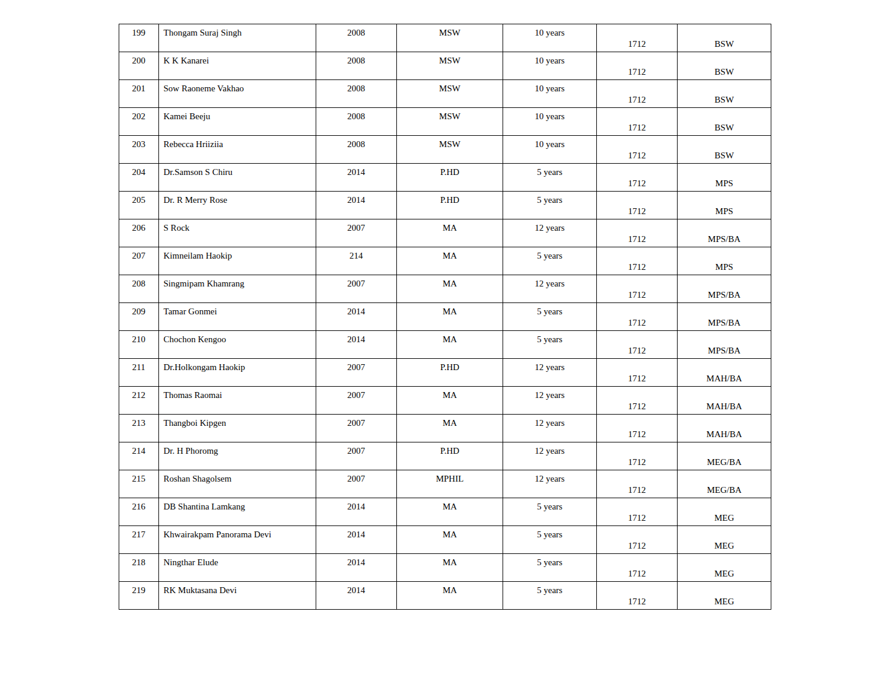| 199 | Thongam Suraj Singh | 2008 | MSW | 10 years | 1712 | BSW |
| 200 | K K Kanarei | 2008 | MSW | 10 years | 1712 | BSW |
| 201 | Sow Raoneme Vakhao | 2008 | MSW | 10 years | 1712 | BSW |
| 202 | Kamei Beeju | 2008 | MSW | 10 years | 1712 | BSW |
| 203 | Rebecca Hriiziia | 2008 | MSW | 10 years | 1712 | BSW |
| 204 | Dr.Samson S Chiru | 2014 | P.HD | 5 years | 1712 | MPS |
| 205 | Dr. R Merry Rose | 2014 | P.HD | 5 years | 1712 | MPS |
| 206 | S Rock | 2007 | MA | 12 years | 1712 | MPS/BA |
| 207 | Kimneilam Haokip | 214 | MA | 5 years | 1712 | MPS |
| 208 | Singmipam Khamrang | 2007 | MA | 12 years | 1712 | MPS/BA |
| 209 | Tamar Gonmei | 2014 | MA | 5 years | 1712 | MPS/BA |
| 210 | Chochon Kengoo | 2014 | MA | 5 years | 1712 | MPS/BA |
| 211 | Dr.Holkongam Haokip | 2007 | P.HD | 12 years | 1712 | MAH/BA |
| 212 | Thomas Raomai | 2007 | MA | 12 years | 1712 | MAH/BA |
| 213 | Thangboi Kipgen | 2007 | MA | 12 years | 1712 | MAH/BA |
| 214 | Dr. H Phoromg | 2007 | P.HD | 12 years | 1712 | MEG/BA |
| 215 | Roshan Shagolsem | 2007 | MPHIL | 12 years | 1712 | MEG/BA |
| 216 | DB Shantina Lamkang | 2014 | MA | 5 years | 1712 | MEG |
| 217 | Khwairakpam Panorama Devi | 2014 | MA | 5 years | 1712 | MEG |
| 218 | Ningthar Elude | 2014 | MA | 5 years | 1712 | MEG |
| 219 | RK Muktasana Devi | 2014 | MA | 5 years | 1712 | MEG |